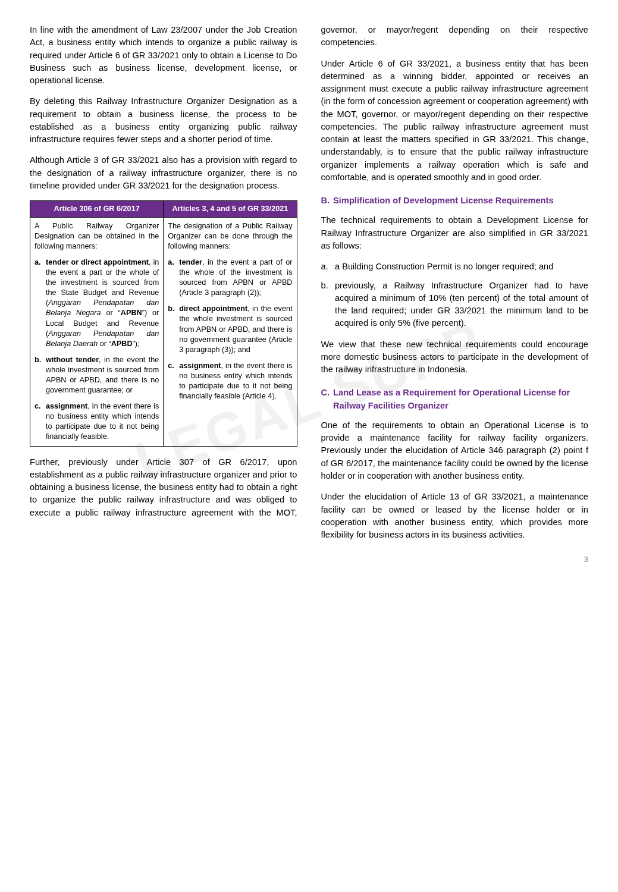LEGAL SUPP
In line with the amendment of Law 23/2007 under the Job Creation Act, a business entity which intends to organize a public railway is required under Article 6 of GR 33/2021 only to obtain a License to Do Business such as business license, development license, or operational license.
By deleting this Railway Infrastructure Organizer Designation as a requirement to obtain a business license, the process to be established as a business entity organizing public railway infrastructure requires fewer steps and a shorter period of time.
Although Article 3 of GR 33/2021 also has a provision with regard to the designation of a railway infrastructure organizer, there is no timeline provided under GR 33/2021 for the designation process.
| Article 306 of GR 6/2017 | Articles 3, 4 and 5 of GR 33/2021 |
| --- | --- |
| A Public Railway Organizer Designation can be obtained in the following manners: a. tender or direct appointment , in the event a part or the whole of the investment is sourced from the State Budget and Revenue ( Anggaran Pendapatan dan Belanja Negara or “ APBN ”) or Local Budget and Revenue ( Anggaran Pendapatan dan Belanja Daerah or “ APBD ”); b. without tender , in the event the whole investment is sourced from APBN or APBD, and there is no government guarantee; or c. assignment , in the event there is no business entity which intends to participate due to it not being financially feasible. | The designation of a Public Railway Organizer can be done through the following manners: a. tender , in the event a part of or the whole of the investment is sourced from APBN or APBD (Article 3 paragraph (2)); b. direct appointment , in the event the whole investment is sourced from APBN or APBD, and there is no government guarantee (Article 3 paragraph (3)); and c. assignment , in the event there is no business entity which intends to participate due to it not being financially feasible (Article 4). |
Further, previously under Article 307 of GR 6/2017, upon establishment as a public railway infrastructure organizer and prior to obtaining a business license, the business entity had to obtain a right to organize the public railway infrastructure and was obliged to execute a public railway infrastructure agreement with the MOT, governor, or mayor/regent depending on their respective competencies.
Under Article 6 of GR 33/2021, a business entity that has been determined as a winning bidder, appointed or receives an assignment must execute a public railway infrastructure agreement (in the form of concession agreement or cooperation agreement) with the MOT, governor, or mayor/regent depending on their respective competencies. The public railway infrastructure agreement must contain at least the matters specified in GR 33/2021. This change, understandably, is to ensure that the public railway infrastructure organizer implements a railway operation which is safe and comfortable, and is operated smoothly and in good order.
B. Simplification of Development License Requirements
The technical requirements to obtain a Development License for Railway Infrastructure Organizer are also simplified in GR 33/2021 as follows:
a. a Building Construction Permit is no longer required; and
b. previously, a Railway Infrastructure Organizer had to have acquired a minimum of 10% (ten percent) of the total amount of the land required; under GR 33/2021 the minimum land to be acquired is only 5% (five percent).
We view that these new technical requirements could encourage more domestic business actors to participate in the development of the railway infrastructure in Indonesia.
C. Land Lease as a Requirement for Operational License for Railway Facilities Organizer
One of the requirements to obtain an Operational License is to provide a maintenance facility for railway facility organizers. Previously under the elucidation of Article 346 paragraph (2) point f of GR 6/2017, the maintenance facility could be owned by the license holder or in cooperation with another business entity.
Under the elucidation of Article 13 of GR 33/2021, a maintenance facility can be owned or leased by the license holder or in cooperation with another business entity, which provides more flexibility for business actors in its business activities.
3